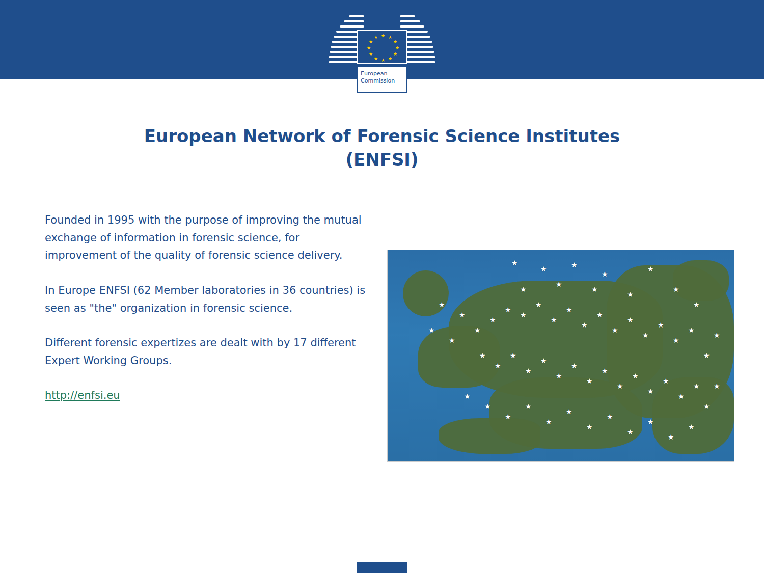★★★★★★ ★★★★★★
European
Commission
European Network of Forensic Science Institutes
(ENFSI)
Founded in 1995 with the purpose of improving the mutual exchange of information in forensic science, for improvement of the quality of forensic science delivery.
In Europe ENFSI (62 Member laboratories in 36 countries) is seen as "the" organization in forensic science.
Different forensic expertizes are dealt with by 17 different Expert Working Groups.
http://enfsi.eu
★ ★ ★ ★ ★ ★ ★ ★ ★ ★ ★ ★ ★ ★ ★ ★ ★ ★ ★ ★ ★ ★ ★ ★ ★ ★ ★ ★ ★ ★ ★ ★ ★ ★ ★ ★ ★ ★ ★ ★ ★ ★ ★ ★ ★ ★ ★ ★ ★ ★ ★ ★ ★ ★ ★ ★ ★ ★ ★ ★ ★